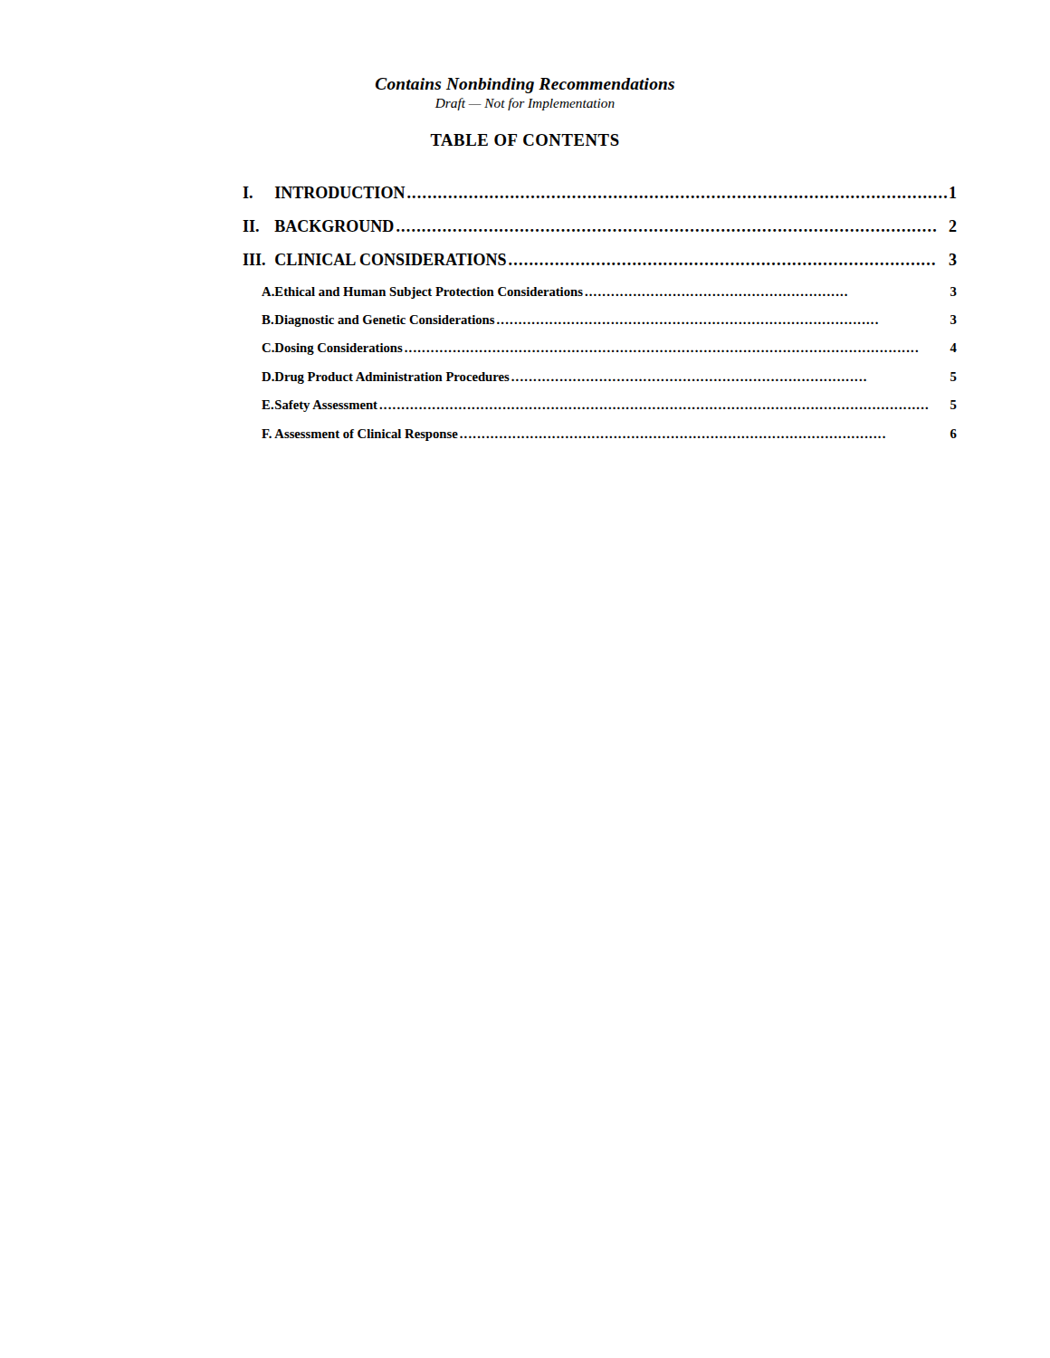Contains Nonbinding Recommendations
Draft — Not for Implementation
TABLE OF CONTENTS
| I. | INTRODUCTION ......................................................................................................... | 1 |
| II. | BACKGROUND ......................................................................................................... | 2 |
| III. | CLINICAL CONSIDERATIONS ................................................................................... | 3 |
| A. | Ethical and Human Subject Protection Considerations ............................................................ | 3 |
| B. | Diagnostic and Genetic Considerations ....................................................................................... | 3 |
| C. | Dosing Considerations ..................................................................................................................... | 4 |
| D. | Drug Product Administration Procedures ................................................................................. | 5 |
| E. | Safety Assessment ............................................................................................................................. | 5 |
| F. | Assessment of Clinical Response ................................................................................................. | 6 |